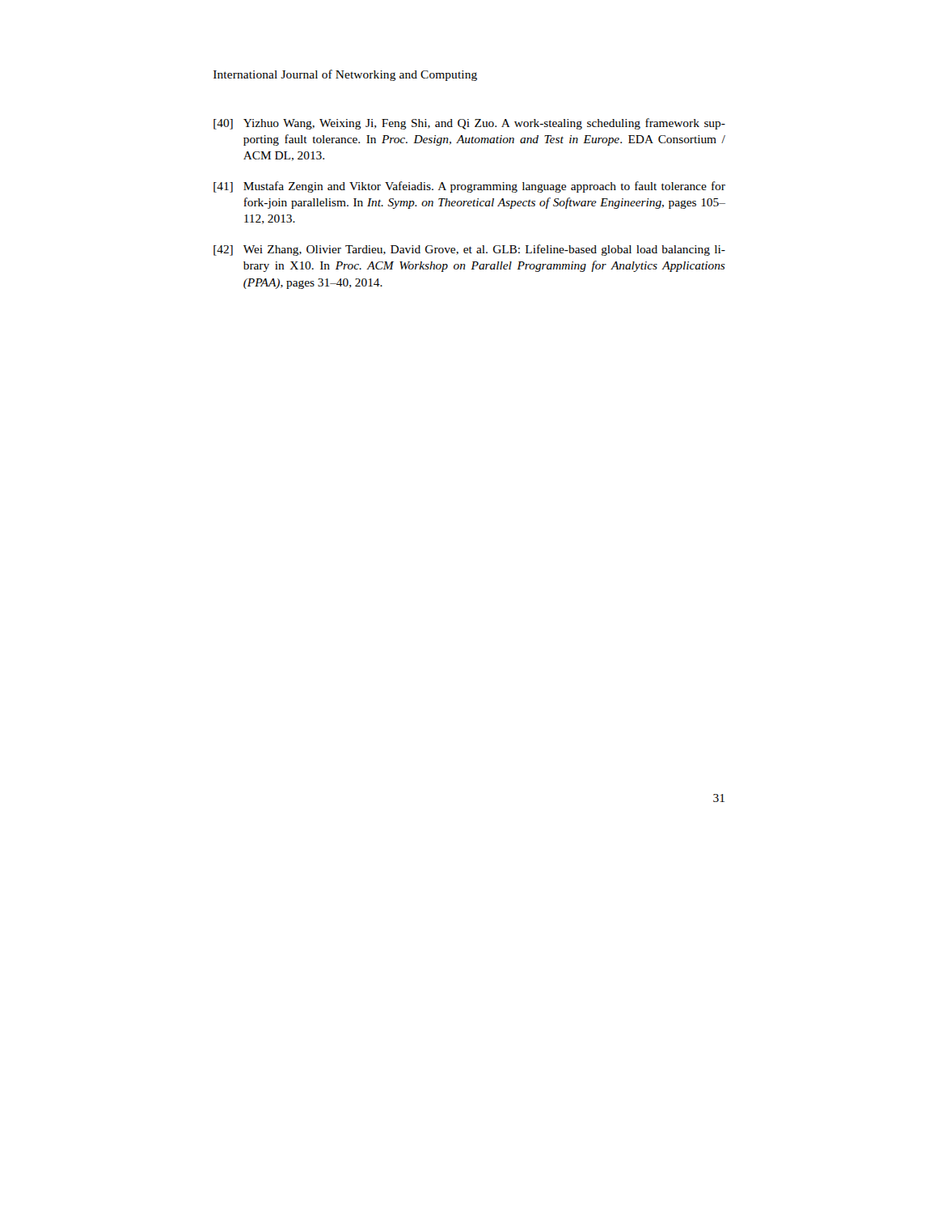International Journal of Networking and Computing
[40] Yizhuo Wang, Weixing Ji, Feng Shi, and Qi Zuo. A work-stealing scheduling framework supporting fault tolerance. In Proc. Design, Automation and Test in Europe. EDA Consortium / ACM DL, 2013.
[41] Mustafa Zengin and Viktor Vafeiadis. A programming language approach to fault tolerance for fork-join parallelism. In Int. Symp. on Theoretical Aspects of Software Engineering, pages 105–112, 2013.
[42] Wei Zhang, Olivier Tardieu, David Grove, et al. GLB: Lifeline-based global load balancing library in X10. In Proc. ACM Workshop on Parallel Programming for Analytics Applications (PPAA), pages 31–40, 2014.
31